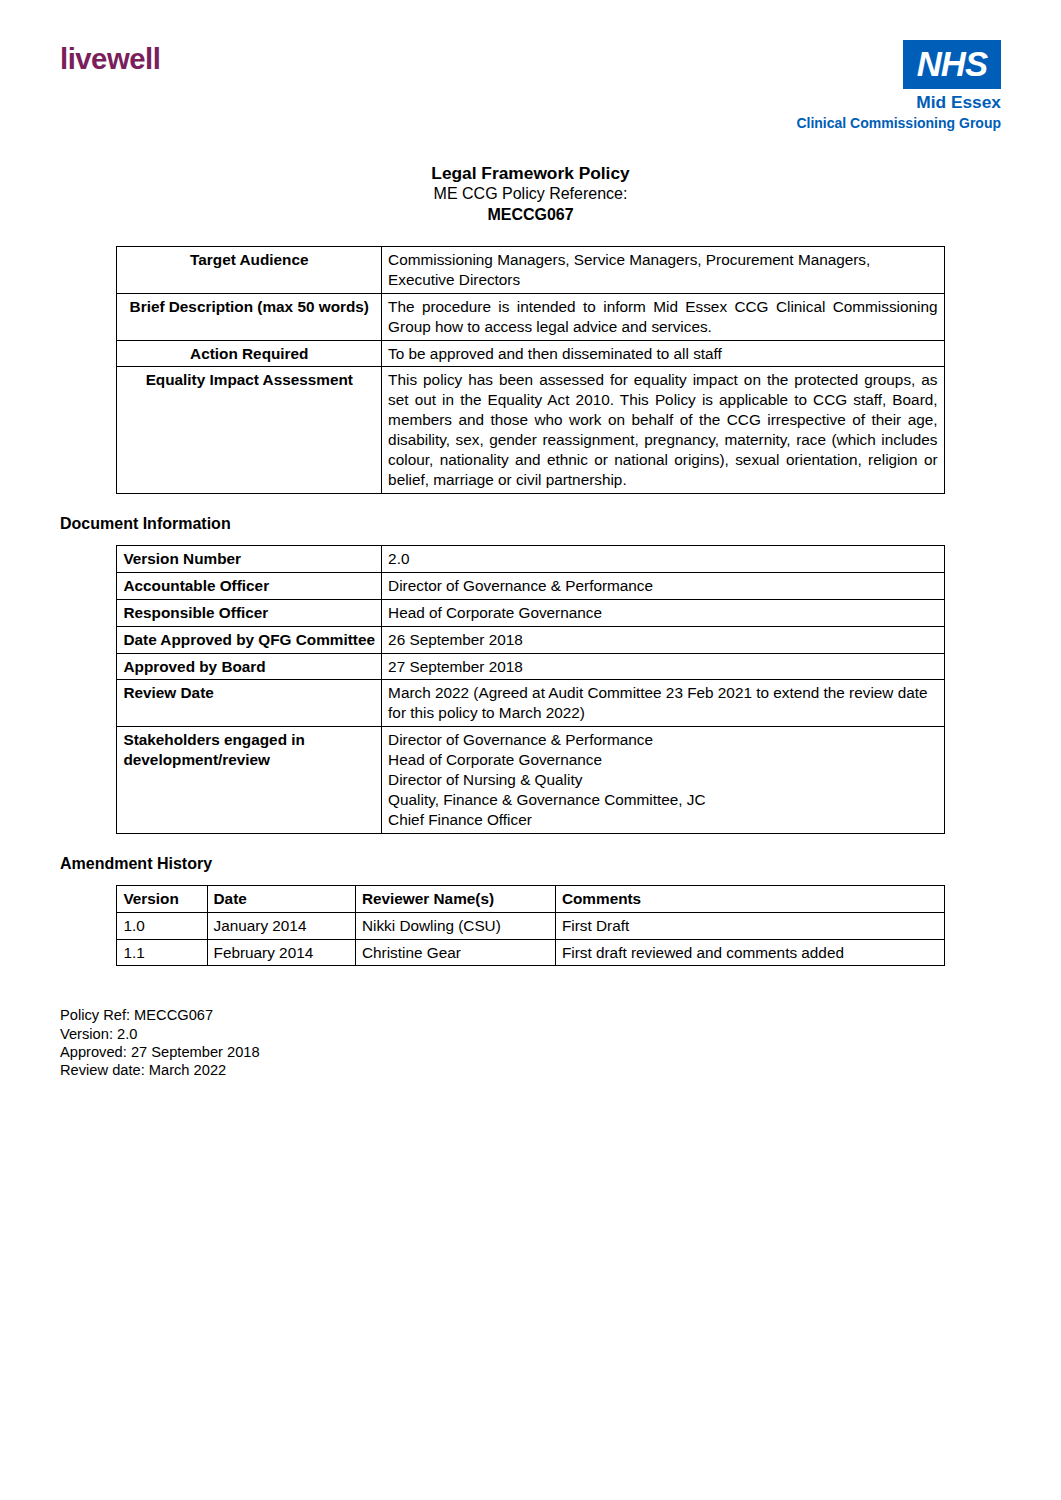livewell
NHS
Mid Essex
Clinical Commissioning Group
Legal Framework Policy
ME CCG Policy Reference:
MECCG067
| Target Audience | Commissioning Managers, Service Managers, Procurement Managers, Executive Directors |
| Brief Description (max 50 words) | The procedure is intended to inform Mid Essex CCG Clinical Commissioning Group how to access legal advice and services. |
| Action Required | To be approved and then disseminated to all staff |
| Equality Impact Assessment | This policy has been assessed for equality impact on the protected groups, as set out in the Equality Act 2010. This Policy is applicable to CCG staff, Board, members and those who work on behalf of the CCG irrespective of their age, disability, sex, gender reassignment, pregnancy, maternity, race (which includes colour, nationality and ethnic or national origins), sexual orientation, religion or belief, marriage or civil partnership. |
Document Information
| Version Number | 2.0 |
| Accountable Officer | Director of Governance & Performance |
| Responsible Officer | Head of Corporate Governance |
| Date Approved by QFG Committee | 26 September 2018 |
| Approved by Board | 27 September 2018 |
| Review Date | March 2022 (Agreed at Audit Committee 23 Feb 2021 to extend the review date for this policy to March 2022) |
| Stakeholders engaged in development/review | Director of Governance & Performance Head of Corporate Governance Director of Nursing & Quality Quality, Finance & Governance Committee, JC Chief Finance Officer |
Amendment History
| Version | Date | Reviewer Name(s) | Comments |
| --- | --- | --- | --- |
| 1.0 | January 2014 | Nikki Dowling (CSU) | First Draft |
| 1.1 | February 2014 | Christine Gear | First draft reviewed and comments added |
Policy Ref: MECCG067
Version: 2.0
Approved: 27 September 2018
Review date: March 2022